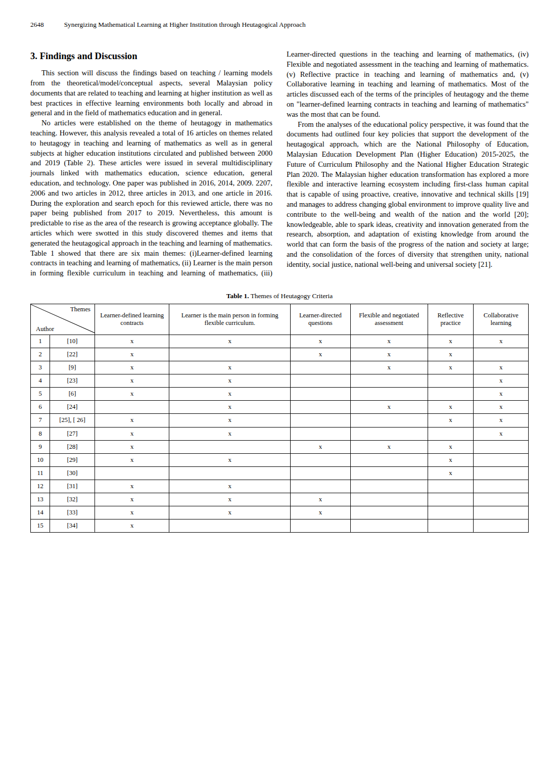2648 Synergizing Mathematical Learning at Higher Institution through Heutagogical Approach
3. Findings and Discussion
This section will discuss the findings based on teaching / learning models from the theoretical/model/conceptual aspects, several Malaysian policy documents that are related to teaching and learning at higher institution as well as best practices in effective learning environments both locally and abroad in general and in the field of mathematics education and in general.
No articles were established on the theme of heutagogy in mathematics teaching. However, this analysis revealed a total of 16 articles on themes related to heutagogy in teaching and learning of mathematics as well as in general subjects at higher education institutions circulated and published between 2000 and 2019 (Table 2). These articles were issued in several multidisciplinary journals linked with mathematics education, science education, general education, and technology. One paper was published in 2016, 2014, 2009. 2207, 2006 and two articles in 2012, three articles in 2013, and one article in 2016. During the exploration and search epoch for this reviewed article, there was no paper being published from 2017 to 2019. Nevertheless, this amount is predictable to rise as the area of the research is growing acceptance globally. The articles which were swotted in this study discovered themes and items that generated the heutagogical approach in the teaching and learning of mathematics. Table 1 showed that there are six main themes: (i)Learner-defined learning contracts in teaching and learning of mathematics, (ii) Learner is the main person in forming flexible curriculum in teaching and learning of mathematics, (iii) Learner-directed questions in the teaching and learning of mathematics, (iv) Flexible and negotiated assessment in the teaching and learning of mathematics. (v) Reflective practice in teaching and learning of mathematics and, (v) Collaborative learning in teaching and learning of mathematics. Most of the articles discussed each of the terms of the principles of heutagogy and the theme on "learner-defined learning contracts in teaching and learning of mathematics" was the most that can be found.
From the analyses of the educational policy perspective, it was found that the documents had outlined four key policies that support the development of the heutagogical approach, which are the National Philosophy of Education, Malaysian Education Development Plan (Higher Education) 2015-2025, the Future of Curriculum Philosophy and the National Higher Education Strategic Plan 2020. The Malaysian higher education transformation has explored a more flexible and interactive learning ecosystem including first-class human capital that is capable of using proactive, creative, innovative and technical skills [19] and manages to address changing global environment to improve quality live and contribute to the well-being and wealth of the nation and the world [20]; knowledgeable, able to spark ideas, creativity and innovation generated from the research, absorption, and adaptation of existing knowledge from around the world that can form the basis of the progress of the nation and society at large; and the consolidation of the forces of diversity that strengthen unity, national identity, social justice, national well-being and universal society [21].
Table 1. Themes of Heutagogy Criteria
| Themes Author | Learner-defined learning contracts | Learner is the main person in forming flexible curriculum. | Learner-directed questions | Flexible and negotiated assessment | Reflective practice | Collaborative learning |
| --- | --- | --- | --- | --- | --- | --- |
| 1 | [10] | x | x | x | x | x | x |
| 2 | [22] | x | | x | x | x | |
| 3 | [9] | x | x | | x | x | x |
| 4 | [23] | x | x | | | | x |
| 5 | [6] | x | x | | | | x |
| 6 | [24] | | x | | x | x | x |
| 7 | [25], [ 26] | x | x | | | x | x |
| 8 | [27] | x | x | | | | x |
| 9 | [28] | x | | x | x | x | |
| 10 | [29] | x | x | | | x | |
| 11 | [30] | | | | | x | |
| 12 | [31] | x | x | | | | |
| 13 | [32] | x | x | x | | | |
| 14 | [33] | x | x | x | | | |
| 15 | [34] | x | | | | | |